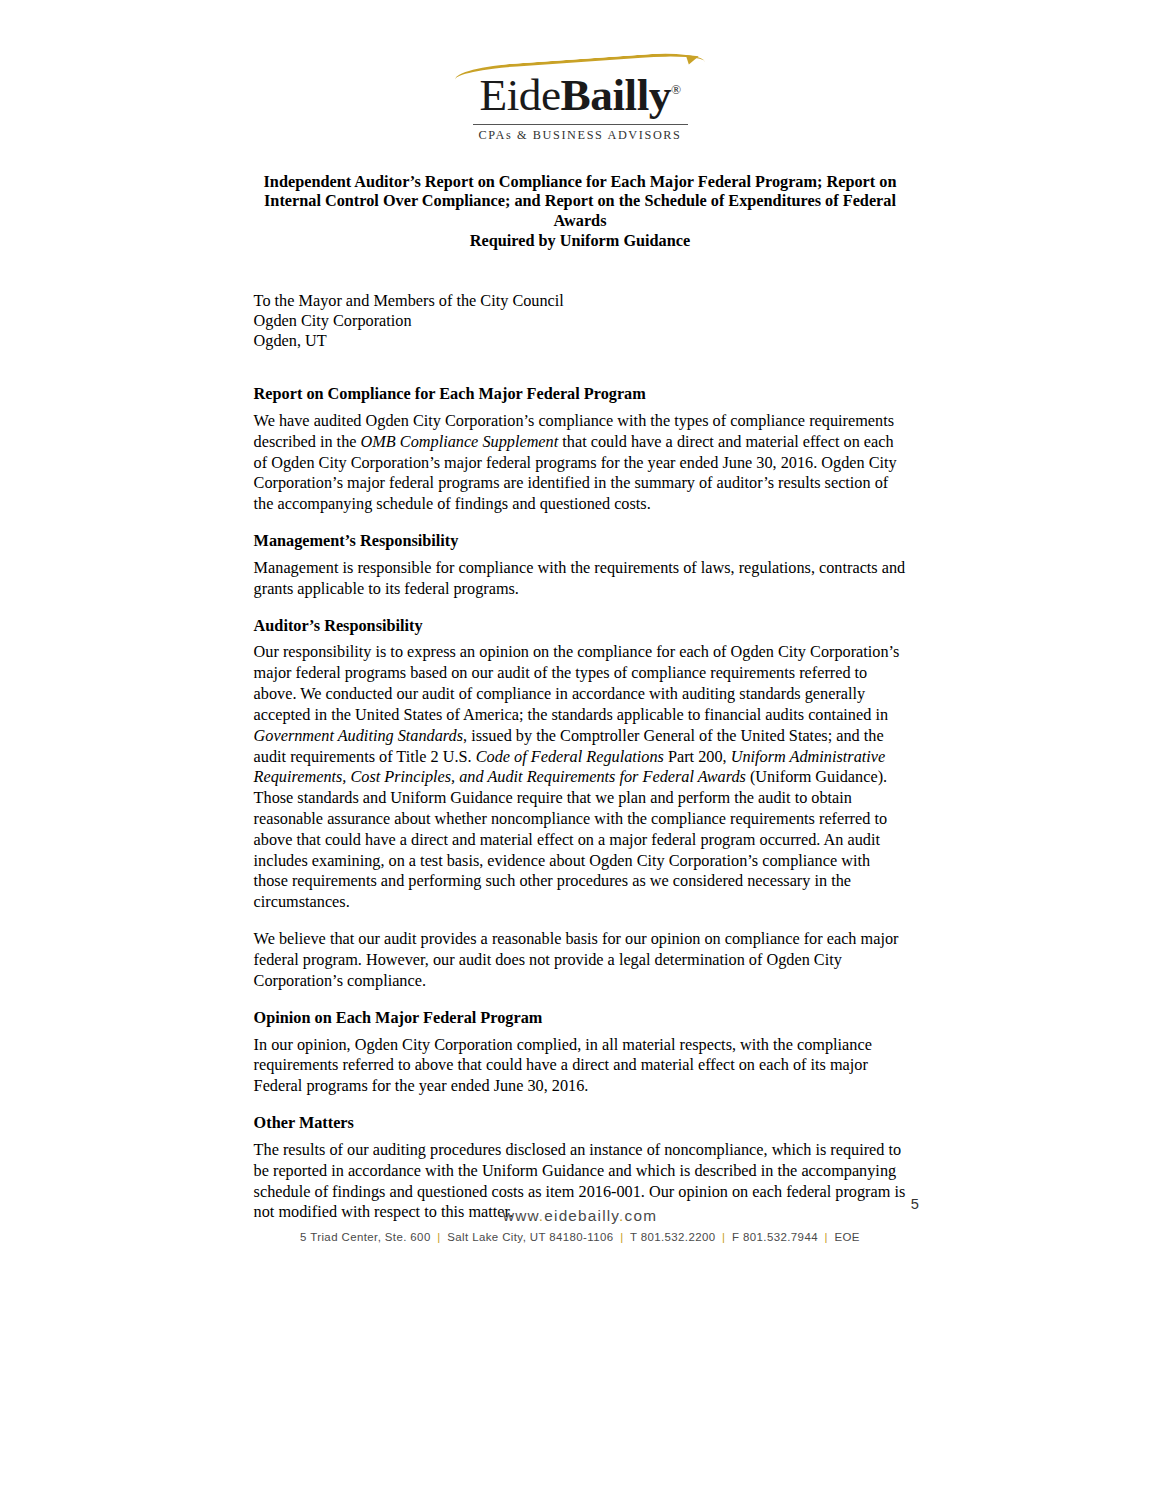Eide Bailly®
CPAs & BUSINESS ADVISORS
Independent Auditor’s Report on Compliance for Each Major Federal Program; Report on
Internal Control Over Compliance; and Report on the Schedule of Expenditures of Federal Awards
Required by Uniform Guidance
To the Mayor and Members of the City Council
Ogden City Corporation
Ogden, UT
Report on Compliance for Each Major Federal Program
We have audited Ogden City Corporation’s compliance with the types of compliance requirements described in the OMB Compliance Supplement that could have a direct and material effect on each of Ogden City Corporation’s major federal programs for the year ended June 30, 2016. Ogden City Corporation’s major federal programs are identified in the summary of auditor’s results section of the accompanying schedule of findings and questioned costs.
Management’s Responsibility
Management is responsible for compliance with the requirements of laws, regulations, contracts and grants applicable to its federal programs.
Auditor’s Responsibility
Our responsibility is to express an opinion on the compliance for each of Ogden City Corporation’s major federal programs based on our audit of the types of compliance requirements referred to above. We conducted our audit of compliance in accordance with auditing standards generally accepted in the United States of America; the standards applicable to financial audits contained in Government Auditing Standards, issued by the Comptroller General of the United States; and the audit requirements of Title 2 U.S. Code of Federal Regulations Part 200, Uniform Administrative Requirements, Cost Principles, and Audit Requirements for Federal Awards (Uniform Guidance). Those standards and Uniform Guidance require that we plan and perform the audit to obtain reasonable assurance about whether noncompliance with the compliance requirements referred to above that could have a direct and material effect on a major federal program occurred. An audit includes examining, on a test basis, evidence about Ogden City Corporation’s compliance with those requirements and performing such other procedures as we considered necessary in the circumstances.
We believe that our audit provides a reasonable basis for our opinion on compliance for each major federal program. However, our audit does not provide a legal determination of Ogden City Corporation’s compliance.
Opinion on Each Major Federal Program
In our opinion, Ogden City Corporation complied, in all material respects, with the compliance requirements referred to above that could have a direct and material effect on each of its major Federal programs for the year ended June 30, 2016.
Other Matters
The results of our auditing procedures disclosed an instance of noncompliance, which is required to be reported in accordance with the Uniform Guidance and which is described in the accompanying schedule of findings and questioned costs as item 2016-001. Our opinion on each federal program is not modified with respect to this matter.
www. eidebailly. com
5 Triad Center, Ste. 600 | Salt Lake City, UT 84180-1106 | T 801.532.2200 | F 801.532.7944 | EOE
5